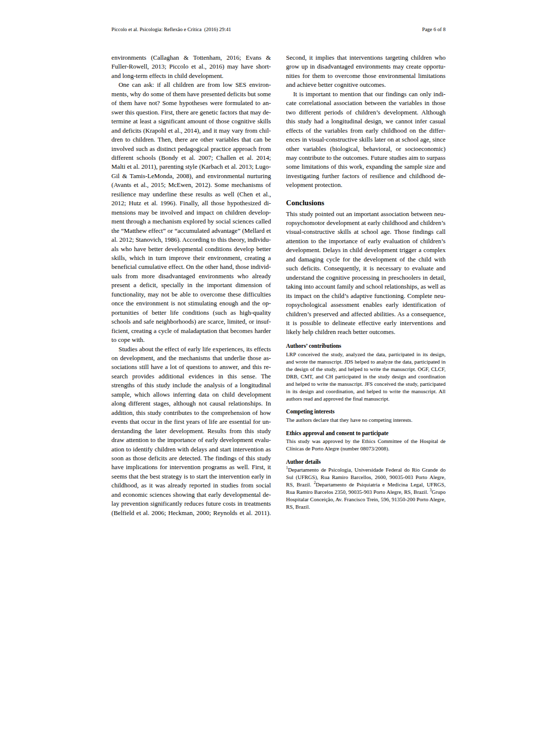Piccolo et al. Psicologia: Reflexão e Crítica (2016) 29:41
Page 6 of 8
environments (Callaghan & Tottenham, 2016; Evans & Fuller-Rowell, 2013; Piccolo et al., 2016) may have short- and long-term effects in child development.
One can ask: if all children are from low SES environments, why do some of them have presented deficits but some of them have not? Some hypotheses were formulated to answer this question. First, there are genetic factors that may determine at least a significant amount of those cognitive skills and deficits (Krapohl et al., 2014), and it may vary from children to children. Then, there are other variables that can be involved such as distinct pedagogical practice approach from different schools (Bondy et al. 2007; Challen et al. 2014; Malti et al. 2011), parenting style (Karbach et al. 2013; Lugo-Gil & Tamis-LeMonda, 2008), and environmental nurturing (Avants et al., 2015; McEwen, 2012). Some mechanisms of resilience may underline these results as well (Chen et al., 2012; Hutz et al. 1996). Finally, all those hypothesized dimensions may be involved and impact on children development through a mechanism explored by social sciences called the “Matthew effect” or “accumulated advantage” (Mellard et al. 2012; Stanovich, 1986). According to this theory, individuals who have better developmental conditions develop better skills, which in turn improve their environment, creating a beneficial cumulative effect. On the other hand, those individuals from more disadvantaged environments who already present a deficit, specially in the important dimension of functionality, may not be able to overcome these difficulties once the environment is not stimulating enough and the opportunities of better life conditions (such as high-quality schools and safe neighborhoods) are scarce, limited, or insufficient, creating a cycle of maladaptation that becomes harder to cope with.
Studies about the effect of early life experiences, its effects on development, and the mechanisms that underlie those associations still have a lot of questions to answer, and this research provides additional evidences in this sense. The strengths of this study include the analysis of a longitudinal sample, which allows inferring data on child development along different stages, although not causal relationships. In addition, this study contributes to the comprehension of how events that occur in the first years of life are essential for understanding the later development. Results from this study draw attention to the importance of early development evaluation to identify children with delays and start intervention as soon as those deficits are detected. The findings of this study have implications for intervention programs as well. First, it seems that the best strategy is to start the intervention early in childhood, as it was already reported in studies from social and economic sciences showing that early developmental delay prevention significantly reduces future costs in treatments (Belfield et al. 2006; Heckman, 2000; Reynolds et al. 2011). Second, it implies that interventions targeting children who grow up in disadvantaged environments may create opportunities for them to overcome those environmental limitations and achieve better cognitive outcomes.
It is important to mention that our findings can only indicate correlational association between the variables in those two different periods of children’s development. Although this study had a longitudinal design, we cannot infer casual effects of the variables from early childhood on the differences in visual-constructive skills later on at school age, since other variables (biological, behavioral, or socioeconomic) may contribute to the outcomes. Future studies aim to surpass some limitations of this work, expanding the sample size and investigating further factors of resilience and childhood development protection.
Conclusions
This study pointed out an important association between neuropsychomotor development at early childhood and children’s visual-constructive skills at school age. Those findings call attention to the importance of early evaluation of children’s development. Delays in child development trigger a complex and damaging cycle for the development of the child with such deficits. Consequently, it is necessary to evaluate and understand the cognitive processing in preschoolers in detail, taking into account family and school relationships, as well as its impact on the child’s adaptive functioning. Complete neuropsychological assessment enables early identification of children’s preserved and affected abilities. As a consequence, it is possible to delineate effective early interventions and likely help children reach better outcomes.
Authors’ contributions
LRP conceived the study, analyzed the data, participated in its design, and wrote the manuscript. JDS helped to analyze the data, participated in the design of the study, and helped to write the manuscript. OGF, CLCF, DRB, CMT, and CH participated in the study design and coordination and helped to write the manuscript. JFS conceived the study, participated in its design and coordination, and helped to write the manuscript. All authors read and approved the final manuscript.
Competing interests
The authors declare that they have no competing interests.
Ethics approval and consent to participate
This study was approved by the Ethics Committee of the Hospital de Clínicas de Porto Alegre (number 08073/2008).
Author details
1Departamento de Psicologia, Universidade Federal do Rio Grande do Sul (UFRGS), Rua Ramiro Barcellos, 2600, 90035-003 Porto Alegre, RS, Brazil. 2Departamento de Psiquiatria e Medicina Legal, UFRGS, Rua Ramiro Barcelos 2350, 90035-903 Porto Alegre, RS, Brazil. 3Grupo Hospitalar Conceição, Av. Francisco Trein, 596, 91350-200 Porto Alegre, RS, Brazil.